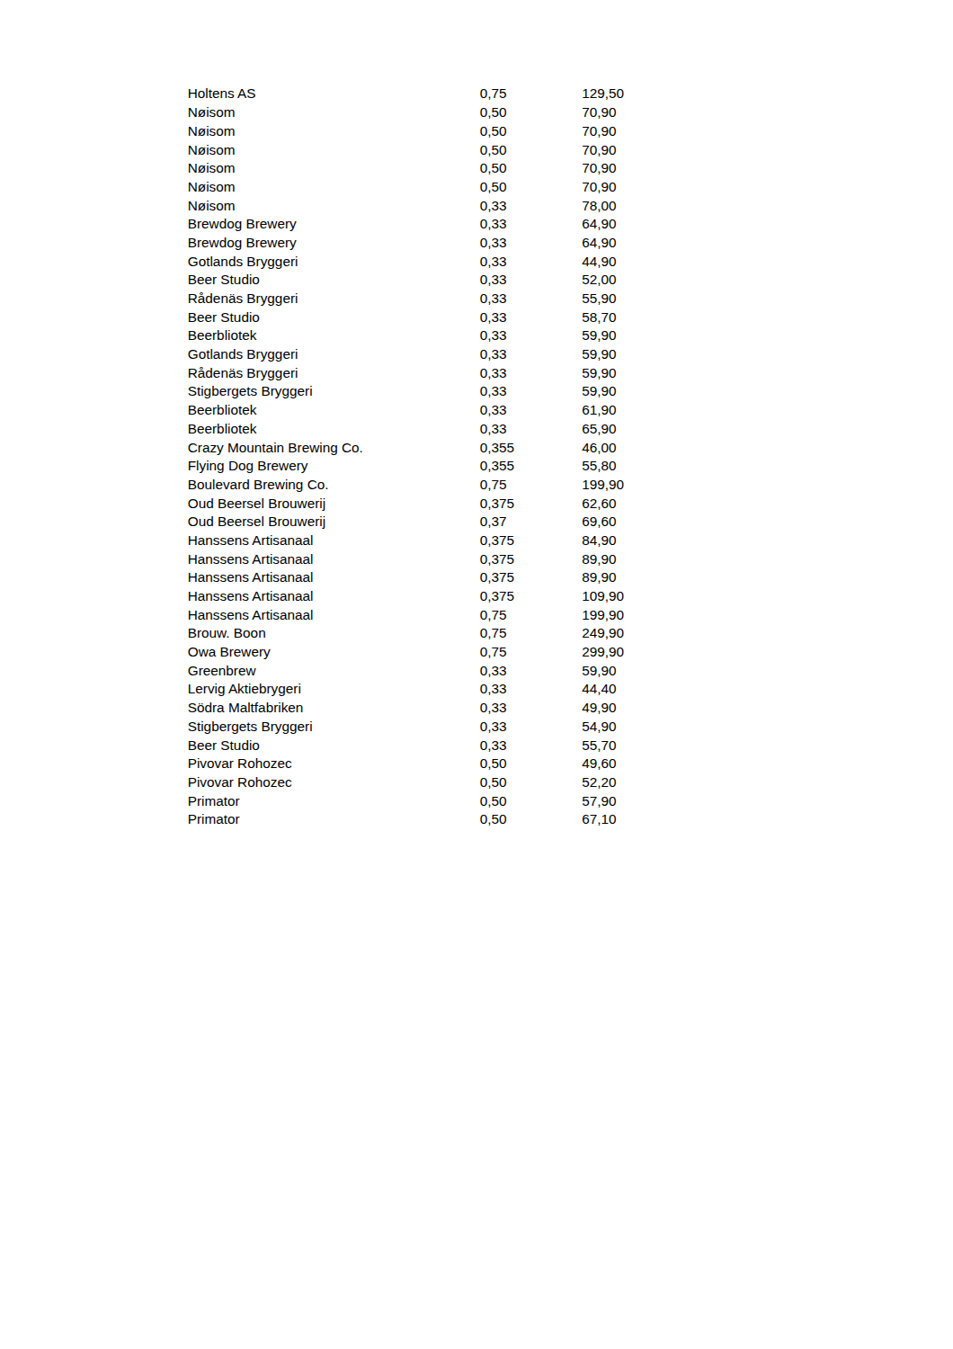| Holtens AS | 0,75 | 129,50 |
| Nøisom | 0,50 | 70,90 |
| Nøisom | 0,50 | 70,90 |
| Nøisom | 0,50 | 70,90 |
| Nøisom | 0,50 | 70,90 |
| Nøisom | 0,50 | 70,90 |
| Nøisom | 0,33 | 78,00 |
| Brewdog Brewery | 0,33 | 64,90 |
| Brewdog Brewery | 0,33 | 64,90 |
| Gotlands Bryggeri | 0,33 | 44,90 |
| Beer Studio | 0,33 | 52,00 |
| Rådenäs Bryggeri | 0,33 | 55,90 |
| Beer Studio | 0,33 | 58,70 |
| Beerbliotek | 0,33 | 59,90 |
| Gotlands Bryggeri | 0,33 | 59,90 |
| Rådenäs Bryggeri | 0,33 | 59,90 |
| Stigbergets Bryggeri | 0,33 | 59,90 |
| Beerbliotek | 0,33 | 61,90 |
| Beerbliotek | 0,33 | 65,90 |
| Crazy Mountain Brewing Co. | 0,355 | 46,00 |
| Flying Dog Brewery | 0,355 | 55,80 |
| Boulevard Brewing Co. | 0,75 | 199,90 |
| Oud Beersel Brouwerij | 0,375 | 62,60 |
| Oud Beersel Brouwerij | 0,37 | 69,60 |
| Hanssens Artisanaal | 0,375 | 84,90 |
| Hanssens Artisanaal | 0,375 | 89,90 |
| Hanssens Artisanaal | 0,375 | 89,90 |
| Hanssens Artisanaal | 0,375 | 109,90 |
| Hanssens Artisanaal | 0,75 | 199,90 |
| Brouw. Boon | 0,75 | 249,90 |
| Owa Brewery | 0,75 | 299,90 |
| Greenbrew | 0,33 | 59,90 |
| Lervig Aktiebrygeri | 0,33 | 44,40 |
| Södra Maltfabriken | 0,33 | 49,90 |
| Stigbergets Bryggeri | 0,33 | 54,90 |
| Beer Studio | 0,33 | 55,70 |
| Pivovar Rohozec | 0,50 | 49,60 |
| Pivovar Rohozec | 0,50 | 52,20 |
| Primator | 0,50 | 57,90 |
| Primator | 0,50 | 67,10 |